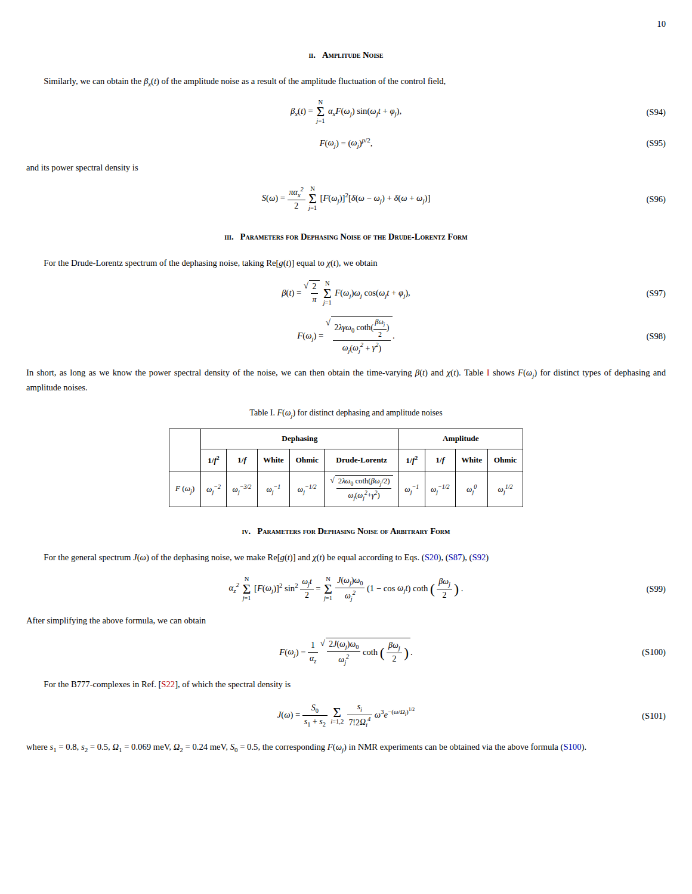10
ii. Amplitude Noise
Similarly, we can obtain the βx(t) of the amplitude noise as a result of the amplitude fluctuation of the control field,
βx(t) = NΣj=1 αxF(ωj) sin(ωjt + φj),
(S94)
F(ωj) = (ωj)p/2,
(S95)
and its power spectral density is
S(ω) = παx22 NΣj=1 [F(ωj)]2[δ(ω − ωj) + δ(ω + ωj)]
(S96)
iii. Parameters for Dephasing Noise of the Drude-Lorentz Form
For the Drude-Lorentz spectrum of the dephasing noise, taking Re[g(t)] equal to χ(t), we obtain
β(t) = 2 π NΣj=1 F(ωj)ωj cos(ωjt + φj),
(S97)
F(ωj) = 2λγω0 coth(βωj 2) ωj(ωj2 + γ2) .
(S98)
In short, as long as we know the power spectral density of the noise, we can then obtain the time-varying β(t) and χ(t). Table I shows F(ωj) for distinct types of dephasing and amplitude noises.
Table I. F(ωj) for distinct dephasing and amplitude noises
| | Dephasing | Amplitude |
| --- | --- | --- |
| 1/ f 2 | 1/ f | White | Ohmic | Drude-Lorentz | 1/ f 2 | 1/ f | White | Ohmic |
| F ( ω j ) | ω j −2 | ω j −3/2 | ω j −1 | ω j −1/2 | 2 λω 0 coth ( βω j /2) ω j ( ω j 2 + γ 2 ) | ω j −1 | ω j −1/2 | ω j 0 | ω j 1/2 |
iv. Parameters for Dephasing Noise of Arbitrary Form
For the general spectrum J(ω) of the dephasing noise, we make Re[g(t)] and χ(t) be equal according to Eqs. (S20), (S87), (S92)
αz2 NΣj=1 [F(ωj)]2 sin2 ωjt 2 = NΣj=1 J(ωj)ω0 ωj2 (1 − cos ωjt) coth ( βωj 2 ) .
(S99)
After simplifying the above formula, we can obtain
F(ωj) = 1 αz 2J(ωj)ω0 ωj2 coth ( βωj 2 ) .
(S100)
For the B777-complexes in Ref. [S22], of which the spectral density is
J(ω) = S0 s1 + s2 Σi=1,2 si 7!2Ωi4 ω3e−(ω/Ωi)1/2
(S101)
where s1 = 0.8, s2 = 0.5, Ω1 = 0.069 meV, Ω2 = 0.24 meV, S0 = 0.5, the corresponding F(ωj) in NMR experiments can be obtained via the above formula (S100).